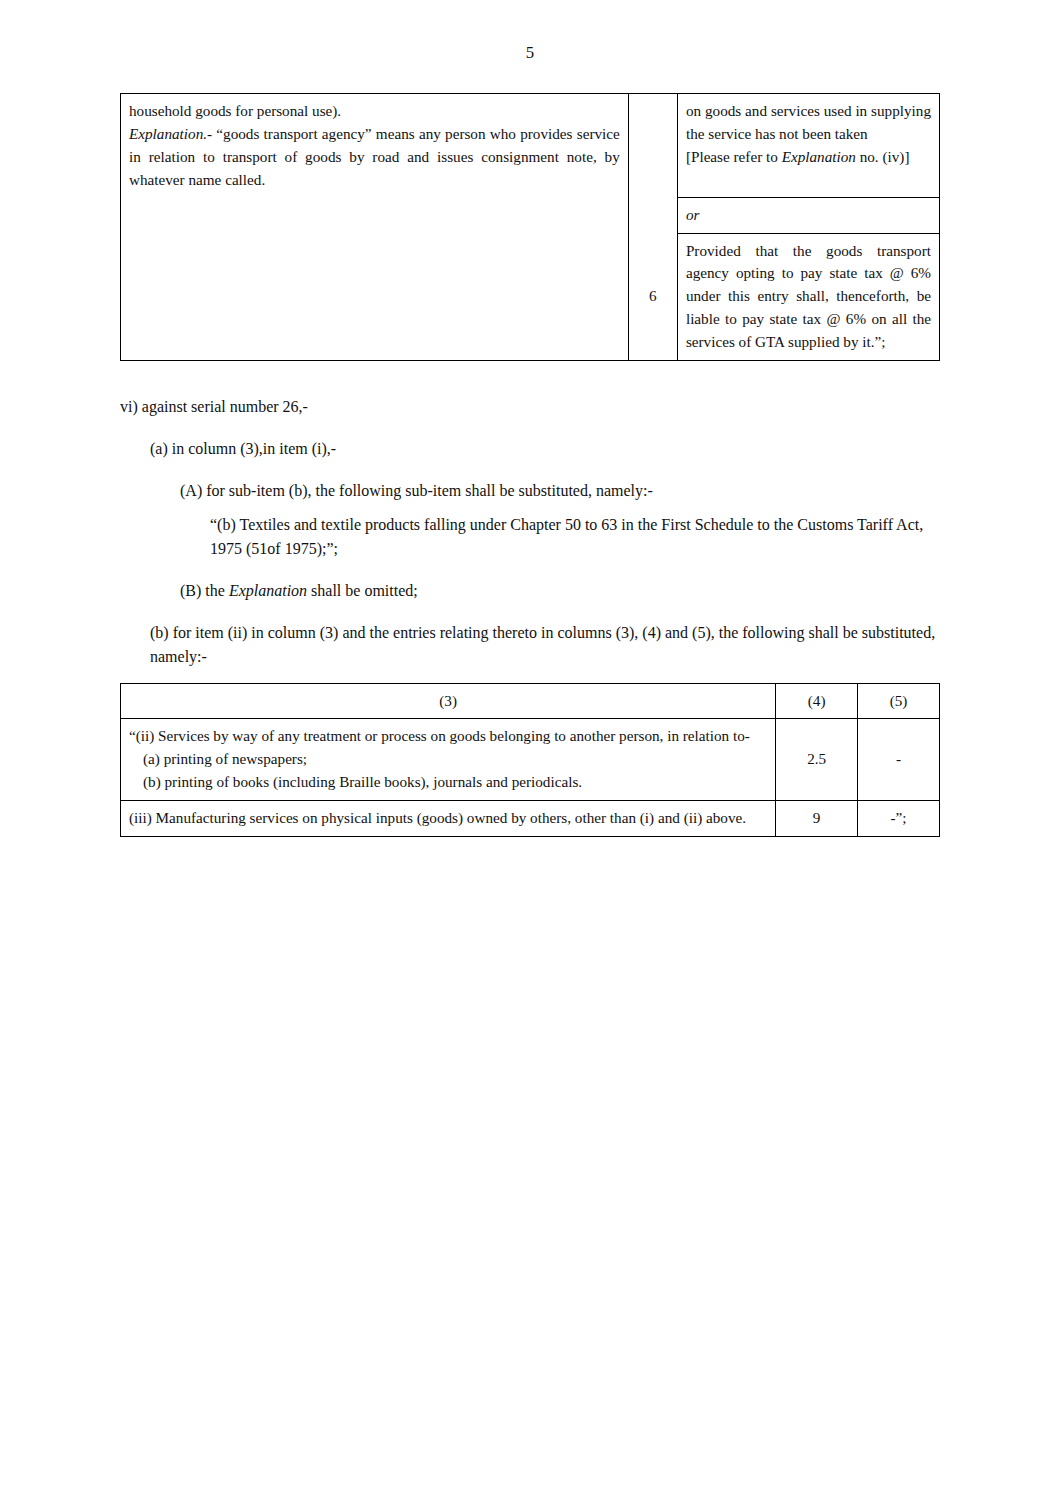5
| household goods for personal use). Explanation.- “goods transport agency” means any person who provides service in relation to transport of goods by road and issues consignment note, by whatever name called. | | on goods and services used in supplying the service has not been taken [Please refer to Explanation no. (iv)] |
| | | or |
| | 6 | Provided that the goods transport agency opting to pay state tax @ 6% under this entry shall, thenceforth, be liable to pay state tax @ 6% on all the services of GTA supplied by it.”; |
vi) against serial number 26,-
(a) in column (3),in item (i),-
(A) for sub-item (b), the following sub-item shall be substituted, namely:-
“(b) Textiles and textile products falling under Chapter 50 to 63 in the First Schedule to the Customs Tariff Act, 1975 (51of 1975);”;
(B) the Explanation shall be omitted;
(b) for item (ii) in column (3) and the entries relating thereto in columns (3), (4) and (5), the following shall be substituted, namely:-
| (3) | (4) | (5) |
| --- | --- | --- |
| “(ii) Services by way of any treatment or process on goods belonging to another person, in relation to- (a) printing of newspapers; (b) printing of books (including Braille books), journals and periodicals. | 2.5 | - |
| (iii) Manufacturing services on physical inputs (goods) owned by others, other than (i) and (ii) above. | 9 | -”; |